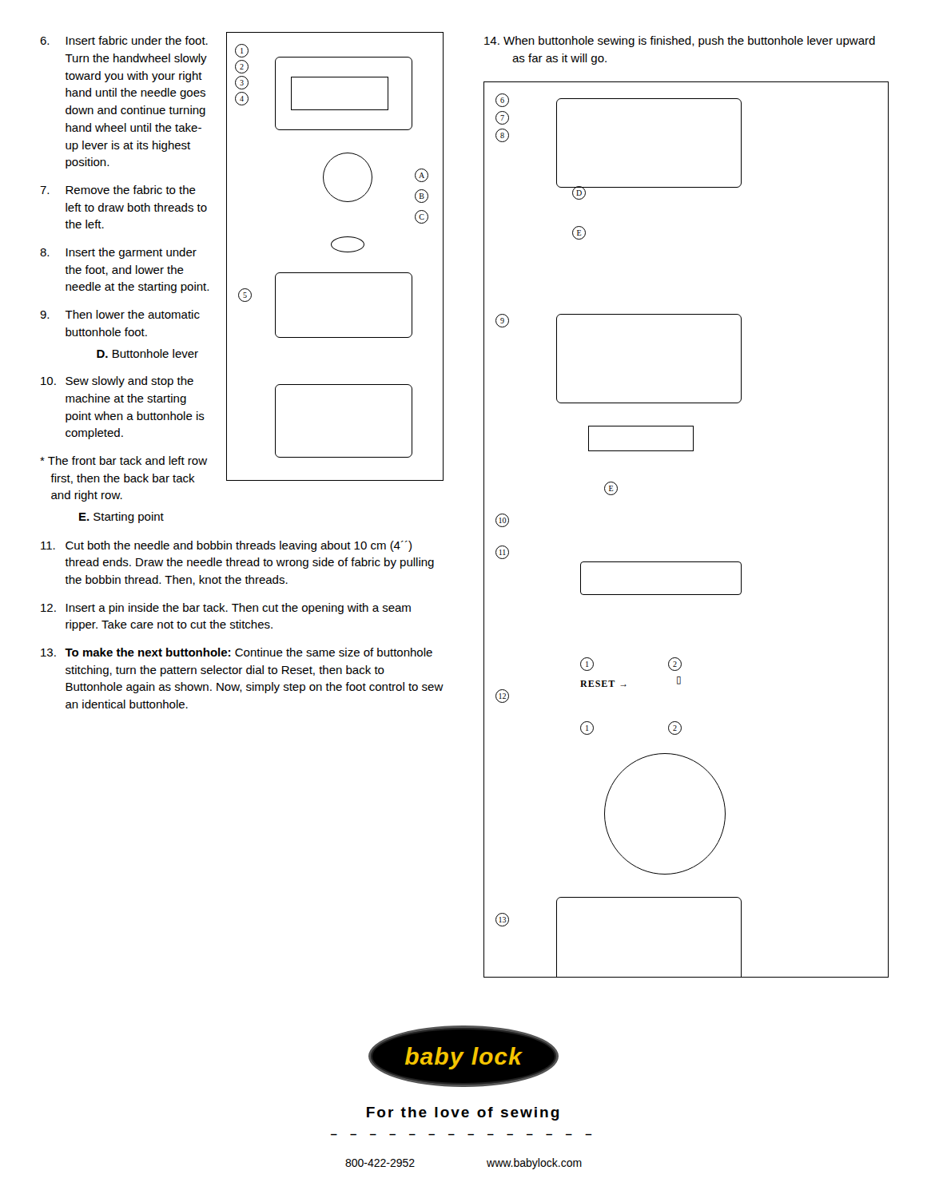1 2 3 4 A B C 5
6. Insert fabric under the foot. Turn the handwheel slowly toward you with your right hand until the needle goes down and continue turning hand wheel until the take-up lever is at its highest position.
7. Remove the fabric to the left to draw both threads to the left.
8. Insert the garment under the foot, and lower the needle at the starting point.
9. Then lower the automatic buttonhole foot. D. Buttonhole lever
10. Sew slowly and stop the machine at the starting point when a buttonhole is completed.
* The front bar tack and left row first, then the back bar tack and right row. E. Starting point
11. Cut both the needle and bobbin threads leaving about 10 cm (4´´) thread ends. Draw the needle thread to wrong side of fabric by pulling the bobbin thread. Then, knot the threads.
12. Insert a pin inside the bar tack. Then cut the opening with a seam ripper. Take care not to cut the stitches.
13. To make the next buttonhole: Continue the same size of buttonhole stitching, turn the pattern selector dial to Reset, then back to Buttonhole again as shown. Now, simply step on the foot control to sew an identical buttonhole.
14. When buttonhole sewing is finished, push the buttonhole lever upward as far as it will go.
6 7 8 D E 9 E 10 11 12 1 2 1 2 13
RESET → ▯
baby lock
For the love of sewing
– – – – – – – – – – – – – –
800-422-2952www.babylock.com